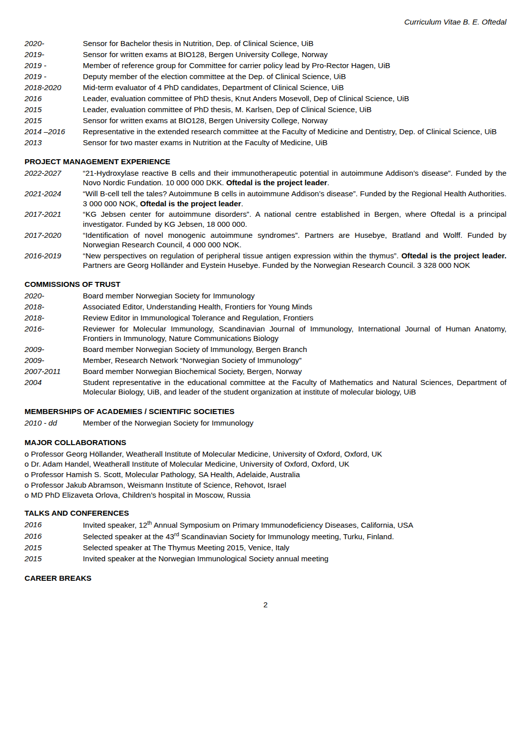Curriculum Vitae B. E. Oftedal
| 2020- | Sensor for Bachelor thesis in Nutrition, Dep. of Clinical Science, UiB |
| 2019- | Sensor for written exams at BIO128, Bergen University College, Norway |
| 2019 - | Member of reference group for Committee for carrier policy lead by Pro-Rector Hagen, UiB |
| 2019 - | Deputy member of the election committee at the Dep. of Clinical Science, UiB |
| 2018-2020 | Mid-term evaluator of 4 PhD candidates, Department of Clinical Science, UiB |
| 2016 | Leader, evaluation committee of PhD thesis, Knut Anders Mosevoll, Dep of Clinical Science, UiB |
| 2015 | Leader, evaluation committee of PhD thesis, M. Karlsen, Dep of Clinical Science, UiB |
| 2015 | Sensor for written exams at BIO128, Bergen University College, Norway |
| 2014 –2016 | Representative in the extended research committee at the Faculty of Medicine and Dentistry, Dep. of Clinical Science, UiB |
| 2013 | Sensor for two master exams in Nutrition at the Faculty of Medicine, UiB |
PROJECT MANAGEMENT EXPERIENCE
| 2022-2027 | “21-Hydroxylase reactive B cells and their immunotherapeutic potential in autoimmune Addison’s disease”. Funded by the Novo Nordic Fundation. 10 000 000 DKK. Oftedal is the project leader . |
| 2021-2024 | “Will B-cell tell the tales? Autoimmune B cells in autoimmune Addison’s disease”. Funded by the Regional Health Authorities. 3 000 000 NOK, Oftedal is the project leader . |
| 2017-2021 | “KG Jebsen center for autoimmune disorders”. A national centre established in Bergen, where Oftedal is a principal investigator. Funded by KG Jebsen, 18 000 000. |
| 2017-2020 | “Identification of novel monogenic autoimmune syndromes”. Partners are Husebye, Bratland and Wolff. Funded by Norwegian Research Council, 4 000 000 NOK. |
| 2016-2019 | “New perspectives on regulation of peripheral tissue antigen expression within the thymus”. Oftedal is the project leader. Partners are Georg Holländer and Eystein Husebye. Funded by the Norwegian Research Council. 3 328 000 NOK |
COMMISSIONS OF TRUST
| 2020- | Board member Norwegian Society for Immunology |
| 2018- | Associated Editor, Understanding Health, Frontiers for Young Minds |
| 2018- | Review Editor in Immunological Tolerance and Regulation, Frontiers |
| 2016- | Reviewer for Molecular Immunology, Scandinavian Journal of Immunology, International Journal of Human Anatomy, Frontiers in Immunology, Nature Communications Biology |
| 2009- | Board member Norwegian Society of Immunology, Bergen Branch |
| 2009- | Member, Research Network “Norwegian Society of Immunology” |
| 2007-2011 | Board member Norwegian Biochemical Society, Bergen, Norway |
| 2004 | Student representative in the educational committee at the Faculty of Mathematics and Natural Sciences, Department of Molecular Biology, UiB, and leader of the student organization at institute of molecular biology, UiB |
MEMBERSHIPS OF ACADEMIES / SCIENTIFIC SOCIETIES
| 2010 - dd | Member of the Norwegian Society for Immunology |
MAJOR COLLABORATIONS
Professor Georg Höllander, Weatherall Institute of Molecular Medicine, University of Oxford, Oxford, UK
Dr. Adam Handel, Weatherall Institute of Molecular Medicine, University of Oxford, Oxford, UK
Professor Hamish S. Scott, Molecular Pathology, SA Health, Adelaide, Australia
Professor Jakub Abramson, Weismann Institute of Science, Rehovot, Israel
MD PhD Elizaveta Orlova, Children’s hospital in Moscow, Russia
TALKS AND CONFERENCES
| 2016 | Invited speaker, 12 th Annual Symposium on Primary Immunodeficiency Diseases, California, USA |
| 2016 | Selected speaker at the 43 rd Scandinavian Society for Immunology meeting, Turku, Finland. |
| 2015 | Selected speaker at The Thymus Meeting 2015, Venice, Italy |
| 2015 | Invited speaker at the Norwegian Immunological Society annual meeting |
CAREER BREAKS
2